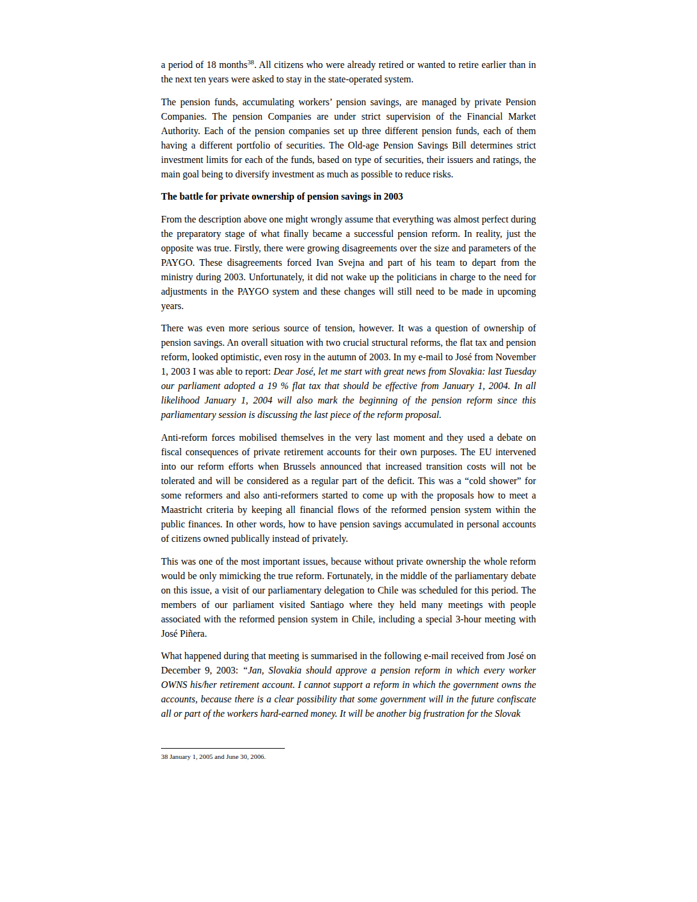a period of 18 months38. All citizens who were already retired or wanted to retire earlier than in the next ten years were asked to stay in the state-operated system.
The pension funds, accumulating workers’ pension savings, are managed by private Pension Companies. The pension Companies are under strict supervision of the Financial Market Authority. Each of the pension companies set up three different pension funds, each of them having a different portfolio of securities. The Old-age Pension Savings Bill determines strict investment limits for each of the funds, based on type of securities, their issuers and ratings, the main goal being to diversify investment as much as possible to reduce risks.
The battle for private ownership of pension savings in 2003
From the description above one might wrongly assume that everything was almost perfect during the preparatory stage of what finally became a successful pension reform. In reality, just the opposite was true. Firstly, there were growing disagreements over the size and parameters of the PAYGO. These disagreements forced Ivan Svejna and part of his team to depart from the ministry during 2003. Unfortunately, it did not wake up the politicians in charge to the need for adjustments in the PAYGO system and these changes will still need to be made in upcoming years.
There was even more serious source of tension, however. It was a question of ownership of pension savings. An overall situation with two crucial structural reforms, the flat tax and pension reform, looked optimistic, even rosy in the autumn of 2003. In my e-mail to José from November 1, 2003 I was able to report: Dear José, let me start with great news from Slovakia: last Tuesday our parliament adopted a 19 % flat tax that should be effective from January 1, 2004. In all likelihood January 1, 2004 will also mark the beginning of the pension reform since this parliamentary session is discussing the last piece of the reform proposal.
Anti-reform forces mobilised themselves in the very last moment and they used a debate on fiscal consequences of private retirement accounts for their own purposes. The EU intervened into our reform efforts when Brussels announced that increased transition costs will not be tolerated and will be considered as a regular part of the deficit. This was a “cold shower” for some reformers and also anti-reformers started to come up with the proposals how to meet a Maastricht criteria by keeping all financial flows of the reformed pension system within the public finances. In other words, how to have pension savings accumulated in personal accounts of citizens owned publically instead of privately.
This was one of the most important issues, because without private ownership the whole reform would be only mimicking the true reform. Fortunately, in the middle of the parliamentary debate on this issue, a visit of our parliamentary delegation to Chile was scheduled for this period. The members of our parliament visited Santiago where they held many meetings with people associated with the reformed pension system in Chile, including a special 3-hour meeting with José Piñera.
What happened during that meeting is summarised in the following e-mail received from José on December 9, 2003: “Jan, Slovakia should approve a pension reform in which every worker OWNS his/her retirement account. I cannot support a reform in which the government owns the accounts, because there is a clear possibility that some government will in the future confiscate all or part of the workers hard-earned money. It will be another big frustration for the Slovak
38 January 1, 2005 and June 30, 2006.